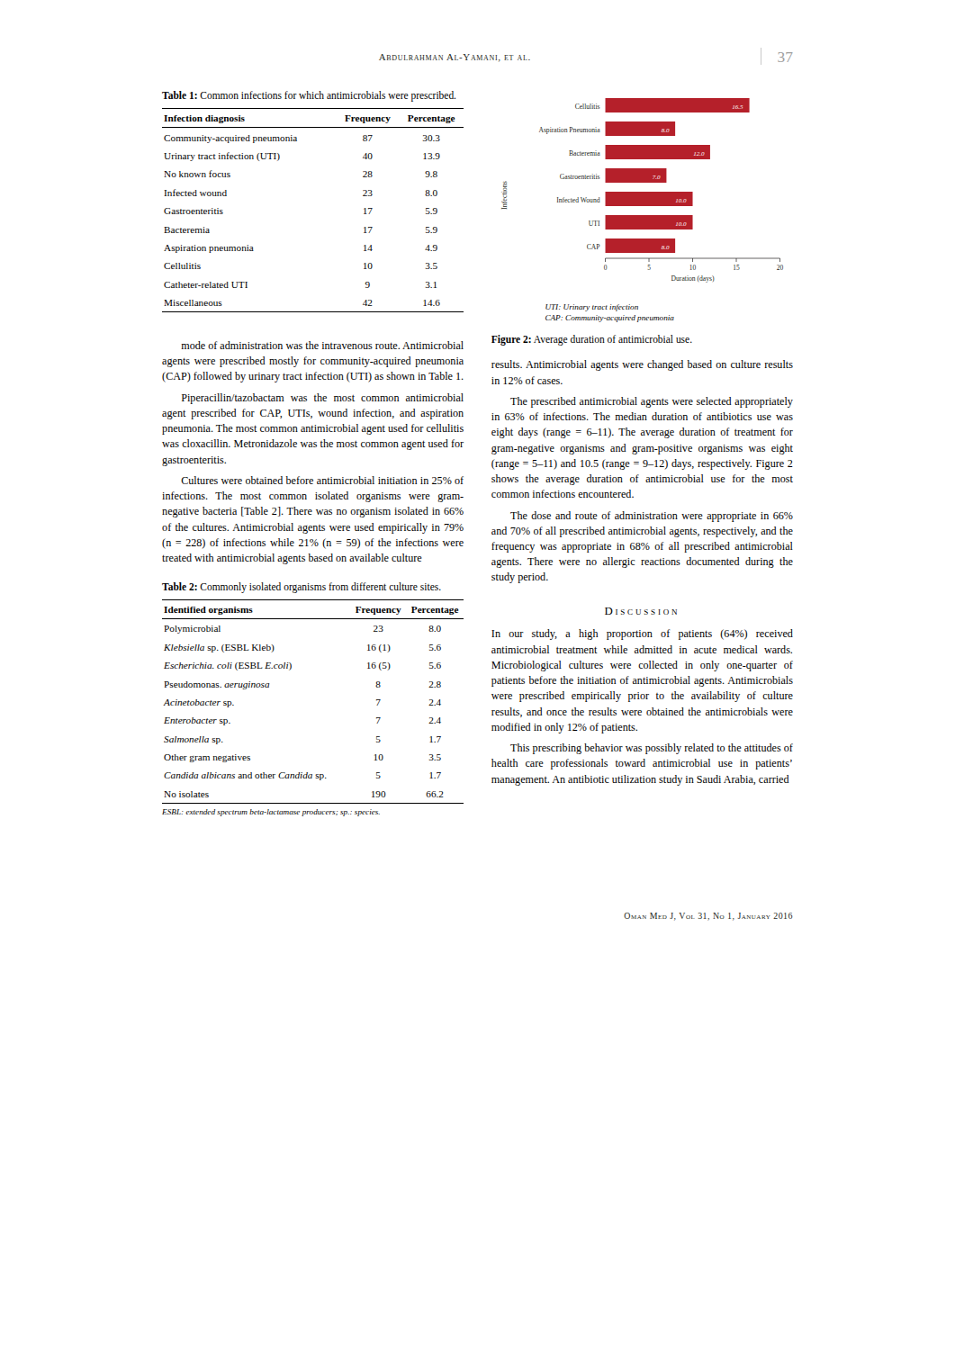Abdulrahman Al-Yamani, et al.
37
Table 1: Common infections for which antimicrobials were prescribed.
| Infection diagnosis | Frequency | Percentage |
| --- | --- | --- |
| Community-acquired pneumonia | 87 | 30.3 |
| Urinary tract infection (UTI) | 40 | 13.9 |
| No known focus | 28 | 9.8 |
| Infected wound | 23 | 8.0 |
| Gastroenteritis | 17 | 5.9 |
| Bacteremia | 17 | 5.9 |
| Aspiration pneumonia | 14 | 4.9 |
| Cellulitis | 10 | 3.5 |
| Catheter-related UTI | 9 | 3.1 |
| Miscellaneous | 42 | 14.6 |
mode of administration was the intravenous route. Antimicrobial agents were prescribed mostly for community-acquired pneumonia (CAP) followed by urinary tract infection (UTI) as shown in Table 1.
Piperacillin/tazobactam was the most common antimicrobial agent prescribed for CAP, UTIs, wound infection, and aspiration pneumonia. The most common antimicrobial agent used for cellulitis was cloxacillin. Metronidazole was the most common agent used for gastroenteritis.
Cultures were obtained before antimicrobial initiation in 25% of infections. The most common isolated organisms were gram-negative bacteria [Table 2]. There was no organism isolated in 66% of the cultures. Antimicrobial agents were used empirically in 79% (n = 228) of infections while 21% (n = 59) of the infections were treated with antimicrobial agents based on available culture
Table 2: Commonly isolated organisms from different culture sites.
| Identified organisms | Frequency | Percentage |
| --- | --- | --- |
| Polymicrobial | 23 | 8.0 |
| Klebsiella sp. (ESBL Kleb) | 16 (1) | 5.6 |
| Escherichia. coli (ESBL E.coli ) | 16 (5) | 5.6 |
| Pseudomonas. aeruginosa | 8 | 2.8 |
| Acinetobacter sp. | 7 | 2.4 |
| Enterobacter sp. | 7 | 2.4 |
| Salmonella sp. | 5 | 1.7 |
| Other gram negatives | 10 | 3.5 |
| Candida albicans and other Candida sp. | 5 | 1.7 |
| No isolates | 190 | 66.2 |
ESBL: extended spectrum beta-lactamase producers; sp.: species.
Infections Cellulitis Aspiration Pneumonia Bacteremia Gastroenteritis Infected Wound UTI CAP 16.5 8.0 12.0 7.0 10.0 10.0 8.0 0 5 10 15 20 Duration (days)
UTI: Urinary tract infection
CAP: Community-acquired pneumonia
Figure 2: Average duration of antimicrobial use.
results. Antimicrobial agents were changed based on culture results in 12% of cases.
The prescribed antimicrobial agents were selected appropriately in 63% of infections. The median duration of antibiotics use was eight days (range = 6–11). The average duration of treatment for gram-negative organisms and gram-positive organisms was eight (range = 5–11) and 10.5 (range = 9–12) days, respectively. Figure 2 shows the average duration of antimicrobial use for the most common infections encountered.
The dose and route of administration were appropriate in 66% and 70% of all prescribed antimicrobial agents, respectively, and the frequency was appropriate in 68% of all prescribed antimicrobial agents. There were no allergic reactions documented during the study period.
Discussion
In our study, a high proportion of patients (64%) received antimicrobial treatment while admitted in acute medical wards. Microbiological cultures were collected in only one-quarter of patients before the initiation of antimicrobial agents. Antimicrobials were prescribed empirically prior to the availability of culture results, and once the results were obtained the antimicrobials were modified in only 12% of patients.
This prescribing behavior was possibly related to the attitudes of health care professionals toward antimicrobial use in patients’ management. An antibiotic utilization study in Saudi Arabia, carried
Oman Med J, Vol 31, No 1, January 2016